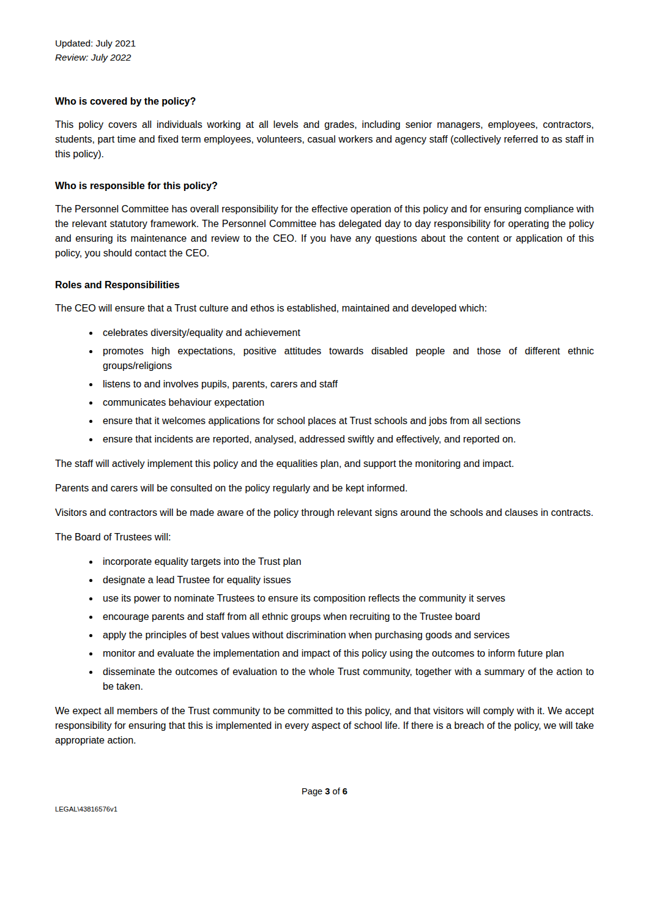Updated: July 2021 Review: July 2022
Who is covered by the policy?
This policy covers all individuals working at all levels and grades, including senior managers, employees, contractors, students, part time and fixed term employees, volunteers, casual workers and agency staff (collectively referred to as staff in this policy).
Who is responsible for this policy?
The Personnel Committee has overall responsibility for the effective operation of this policy and for ensuring compliance with the relevant statutory framework. The Personnel Committee has delegated day to day responsibility for operating the policy and ensuring its maintenance and review to the CEO. If you have any questions about the content or application of this policy, you should contact the CEO.
Roles and Responsibilities
The CEO will ensure that a Trust culture and ethos is established, maintained and developed which:
celebrates diversity/equality and achievement
promotes high expectations, positive attitudes towards disabled people and those of different ethnic groups/religions
listens to and involves pupils, parents, carers and staff
communicates behaviour expectation
ensure that it welcomes applications for school places at Trust schools and jobs from all sections
ensure that incidents are reported, analysed, addressed swiftly and effectively, and reported on.
The staff will actively implement this policy and the equalities plan, and support the monitoring and impact.
Parents and carers will be consulted on the policy regularly and be kept informed.
Visitors and contractors will be made aware of the policy through relevant signs around the schools and clauses in contracts.
The Board of Trustees will:
incorporate equality targets into the Trust plan
designate a lead Trustee for equality issues
use its power to nominate Trustees to ensure its composition reflects the community it serves
encourage parents and staff from all ethnic groups when recruiting to the Trustee board
apply the principles of best values without discrimination when purchasing goods and services
monitor and evaluate the implementation and impact of this policy using the outcomes to inform future plan
disseminate the outcomes of evaluation to the whole Trust community, together with a summary of the action to be taken.
We expect all members of the Trust community to be committed to this policy, and that visitors will comply with it. We accept responsibility for ensuring that this is implemented in every aspect of school life. If there is a breach of the policy, we will take appropriate action.
Page 3 of 6
LEGAL\43816576v1